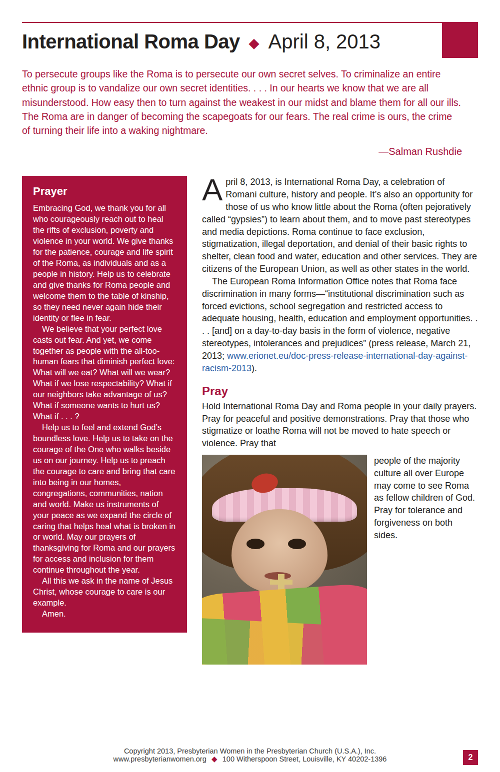International Roma Day ◆ April 8, 2013
To persecute groups like the Roma is to persecute our own secret selves. To criminalize an entire ethnic group is to vandalize our own secret identities. . . . In our hearts we know that we are all misunderstood. How easy then to turn against the weakest in our midst and blame them for all our ills. The Roma are in danger of becoming the scapegoats for our fears. The real crime is ours, the crime of turning their life into a waking nightmare. —Salman Rushdie
Prayer
Embracing God, we thank you for all who courageously reach out to heal the rifts of exclusion, poverty and violence in your world. We give thanks for the patience, courage and life spirit of the Roma, as individuals and as a people in history. Help us to celebrate and give thanks for Roma people and welcome them to the table of kinship, so they need never again hide their identity or flee in fear.
We believe that your perfect love casts out fear. And yet, we come together as people with the all-too-human fears that diminish perfect love: What will we eat? What will we wear? What if we lose respectability? What if our neighbors take advantage of us? What if someone wants to hurt us? What if . . . ?
Help us to feel and extend God’s boundless love. Help us to take on the courage of the One who walks beside us on our journey. Help us to preach the courage to care and bring that care into being in our homes, congregations, communities, nation and world. Make us instruments of your peace as we expand the circle of caring that helps heal what is broken in or world. May our prayers of thanksgiving for Roma and our prayers for access and inclusion for them continue throughout the year.
All this we ask in the name of Jesus Christ, whose courage to care is our example.
Amen.
April 8, 2013, is International Roma Day, a celebration of Romani culture, history and people. It’s also an opportunity for those of us who know little about the Roma (often pejoratively called “gypsies”) to learn about them, and to move past stereotypes and media depictions. Roma continue to face exclusion, stigmatization, illegal deportation, and denial of their basic rights to shelter, clean food and water, education and other services. They are citizens of the European Union, as well as other states in the world.
The European Roma Information Office notes that Roma face discrimination in many forms—“institutional discrimination such as forced evictions, school segregation and restricted access to adequate housing, health, education and employment opportunities. . . . [and] on a day-to-day basis in the form of violence, negative stereotypes, intolerances and prejudices” (press release, March 21, 2013; www.erionet.eu/doc-press-release-international-day-against-racism-2013).
Pray
Hold International Roma Day and Roma people in your daily prayers. Pray for peaceful and positive demonstrations. Pray that those who stigmatize or loathe Roma will not be moved to hate speech or violence. Pray that
people of the majority culture all over Europe may come to see Roma as fellow children of God. Pray for tolerance and forgiveness on both sides.
Copyright 2013, Presbyterian Women in the Presbyterian Church (U.S.A.), Inc.
www.presbyterianwomen.org ◆ 100 Witherspoon Street, Louisville, KY 40202-1396
2